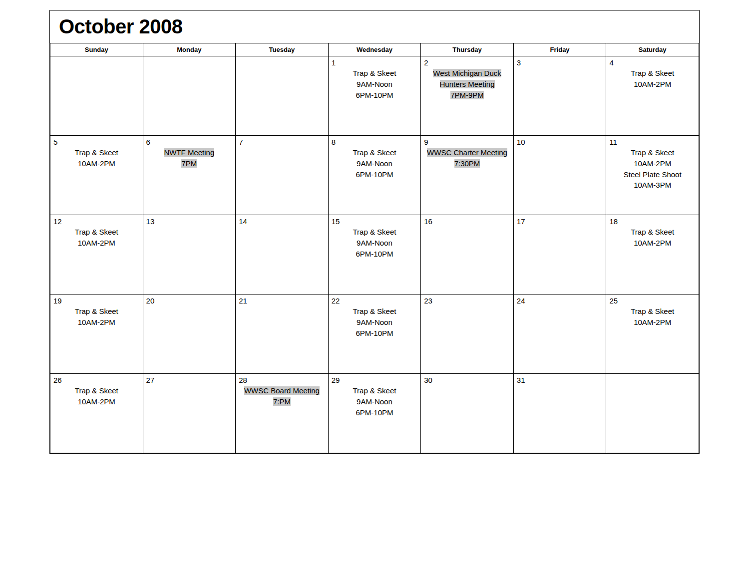October 2008
| Sunday | Monday | Tuesday | Wednesday | Thursday | Friday | Saturday |
| --- | --- | --- | --- | --- | --- | --- |
| | | | 1 Trap & Skeet 9AM-Noon 6PM-10PM | 2 West Michigan Duck Hunters Meeting 7PM-9PM | 3 | 4 Trap & Skeet 10AM-2PM |
| 5 Trap & Skeet 10AM-2PM | 6 NWTF Meeting 7PM | 7 | 8 Trap & Skeet 9AM-Noon 6PM-10PM | 9 WWSC Charter Meeting 7:30PM | 10 | 11 Trap & Skeet 10AM-2PM Steel Plate Shoot 10AM-3PM |
| 12 Trap & Skeet 10AM-2PM | 13 | 14 | 15 Trap & Skeet 9AM-Noon 6PM-10PM | 16 | 17 | 18 Trap & Skeet 10AM-2PM |
| 19 Trap & Skeet 10AM-2PM | 20 | 21 | 22 Trap & Skeet 9AM-Noon 6PM-10PM | 23 | 24 | 25 Trap & Skeet 10AM-2PM |
| 26 Trap & Skeet 10AM-2PM | 27 | 28 WWSC Board Meeting 7:PM | 29 Trap & Skeet 9AM-Noon 6PM-10PM | 30 | 31 | |